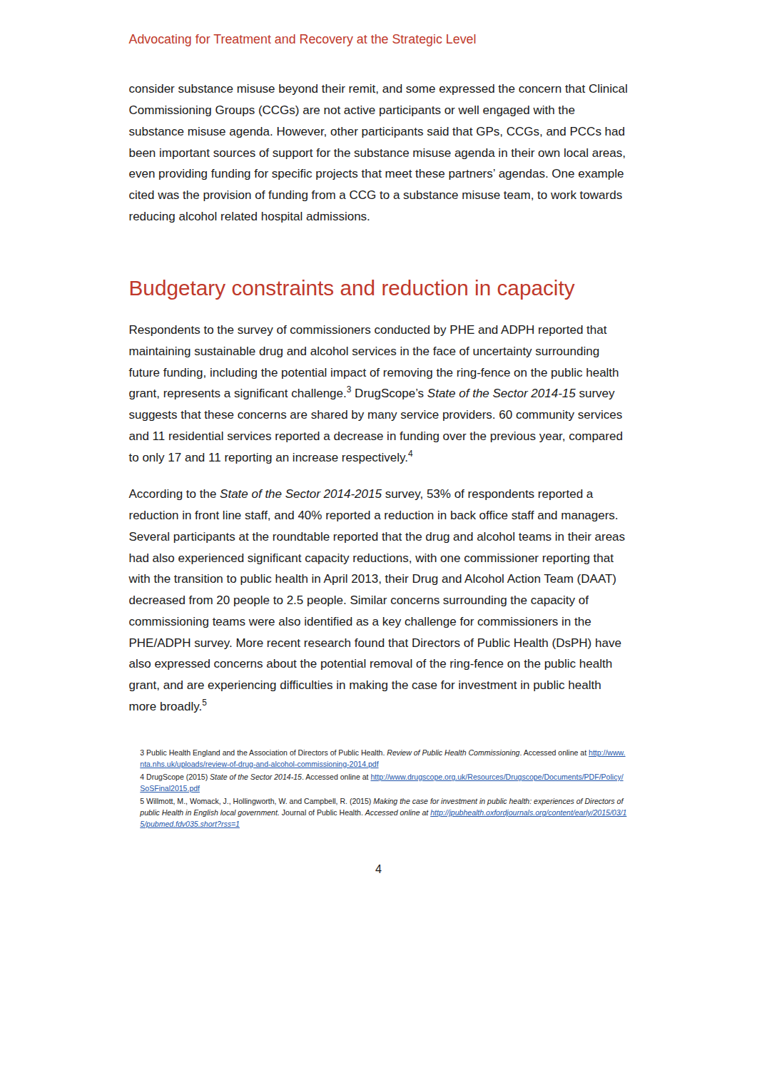Advocating for Treatment and Recovery at the Strategic Level
consider substance misuse beyond their remit, and some expressed the concern that Clinical Commissioning Groups (CCGs) are not active participants or well engaged with the substance misuse agenda. However, other participants said that GPs, CCGs, and PCCs had been important sources of support for the substance misuse agenda in their own local areas, even providing funding for specific projects that meet these partners’ agendas. One example cited was the provision of funding from a CCG to a substance misuse team, to work towards reducing alcohol related hospital admissions.
Budgetary constraints and reduction in capacity
Respondents to the survey of commissioners conducted by PHE and ADPH reported that maintaining sustainable drug and alcohol services in the face of uncertainty surrounding future funding, including the potential impact of removing the ring-fence on the public health grant, represents a significant challenge.3 DrugScope’s State of the Sector 2014-15 survey suggests that these concerns are shared by many service providers. 60 community services and 11 residential services reported a decrease in funding over the previous year, compared to only 17 and 11 reporting an increase respectively.4
According to the State of the Sector 2014-2015 survey, 53% of respondents reported a reduction in front line staff, and 40% reported a reduction in back office staff and managers. Several participants at the roundtable reported that the drug and alcohol teams in their areas had also experienced significant capacity reductions, with one commissioner reporting that with the transition to public health in April 2013, their Drug and Alcohol Action Team (DAAT) decreased from 20 people to 2.5 people. Similar concerns surrounding the capacity of commissioning teams were also identified as a key challenge for commissioners in the PHE/ADPH survey. More recent research found that Directors of Public Health (DsPH) have also expressed concerns about the potential removal of the ring-fence on the public health grant, and are experiencing difficulties in making the case for investment in public health more broadly.5
3 Public Health England and the Association of Directors of Public Health. Review of Public Health Commissioning. Accessed online at http://www.nta.nhs.uk/uploads/review-of-drug-and-alcohol-commissioning-2014.pdf
4 DrugScope (2015) State of the Sector 2014-15. Accessed online at http://www.drugscope.org.uk/Resources/Drugscope/Documents/PDF/Policy/SoSFinal2015.pdf
5 Willmott, M., Womack, J., Hollingworth, W. and Campbell, R. (2015) Making the case for investment in public health: experiences of Directors of public Health in English local government. Journal of Public Health. Accessed online at http://jpubhealth.oxfordjournals.org/content/early/2015/03/15/pubmed.fdv035.short?rss=1
4